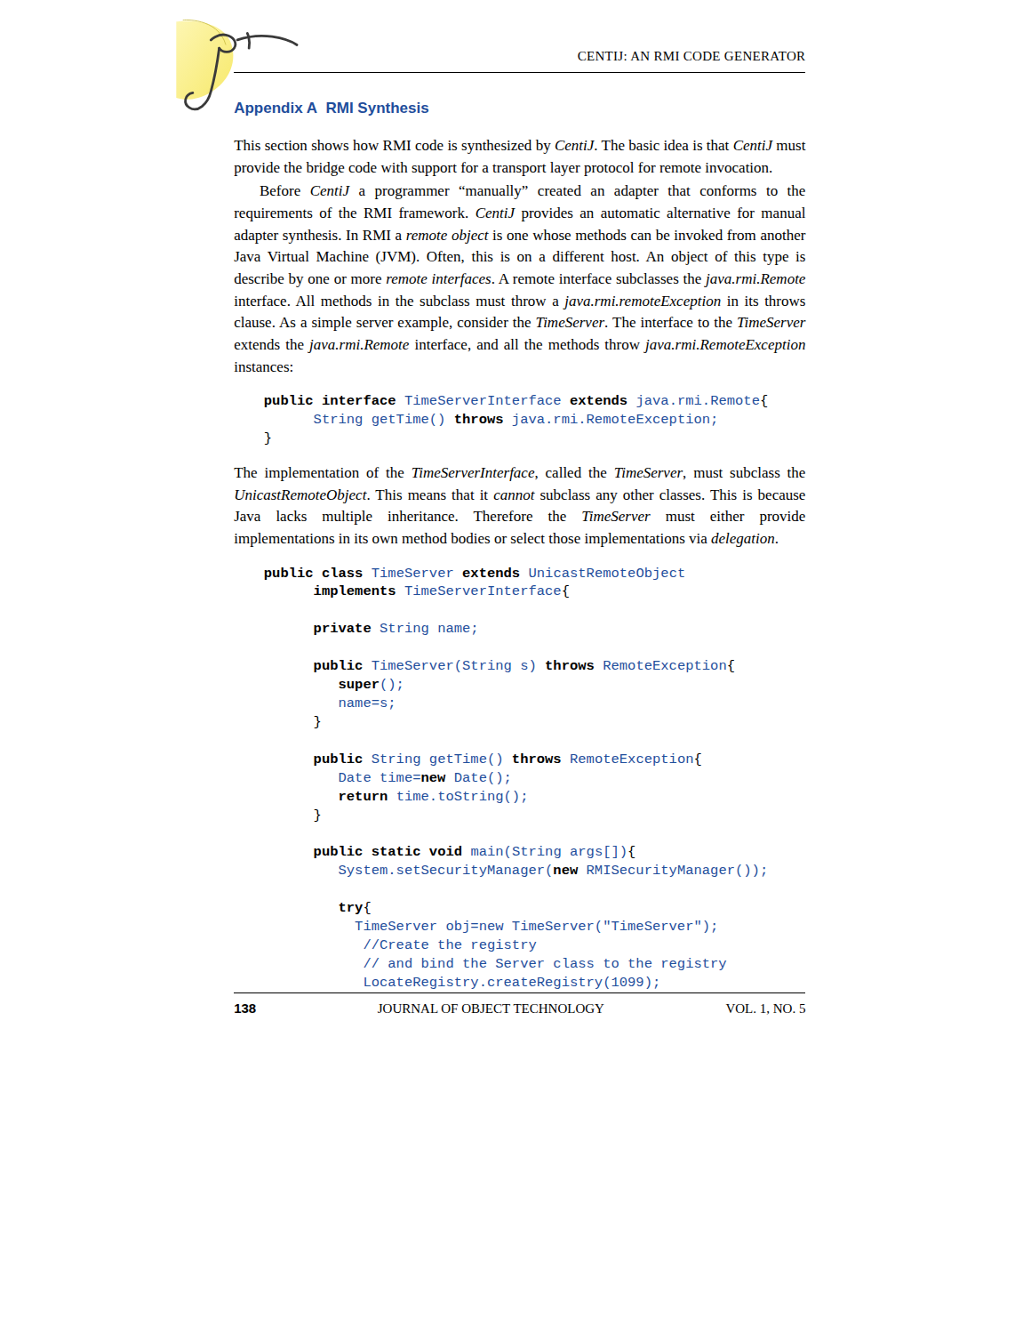CENTIJ: AN RMI CODE GENERATOR
Appendix A RMI Synthesis
This section shows how RMI code is synthesized by CentiJ. The basic idea is that CentiJ must provide the bridge code with support for a transport layer protocol for remote invocation.
Before CentiJ a programmer “manually” created an adapter that conforms to the requirements of the RMI framework. CentiJ provides an automatic alternative for manual adapter synthesis. In RMI a remote object is one whose methods can be invoked from another Java Virtual Machine (JVM). Often, this is on a different host. An object of this type is describe by one or more remote interfaces. A remote interface subclasses the java.rmi.Remote interface. All methods in the subclass must throw a java.rmi.remoteException in its throws clause. As a simple server example, consider the TimeServer. The interface to the TimeServer extends the java.rmi.Remote interface, and all the methods throw java.rmi.RemoteException instances:
public interface TimeServerInterface extends java.rmi.Remote{ String getTime() throws java.rmi.RemoteException; }
The implementation of the TimeServerInterface, called the TimeServer, must subclass the UnicastRemoteObject. This means that it cannot subclass any other classes. This is because Java lacks multiple inheritance. Therefore the TimeServer must either provide implementations in its own method bodies or select those implementations via delegation.
public class TimeServer extends UnicastRemoteObject implements TimeServerInterface{ private String name; public TimeServer(String s) throws RemoteException{ super(); name=s; } public String getTime() throws RemoteException{ Date time=new Date(); return time.toString(); } public static void main(String args[]){ System.setSecurityManager(new RMISecurityManager()); try{ TimeServer obj=new TimeServer("TimeServer"); //Create the registry // and bind the Server class to the registry LocateRegistry.createRegistry(1099);
138 JOURNAL OF OBJECT TECHNOLOGY VOL. 1, NO. 5